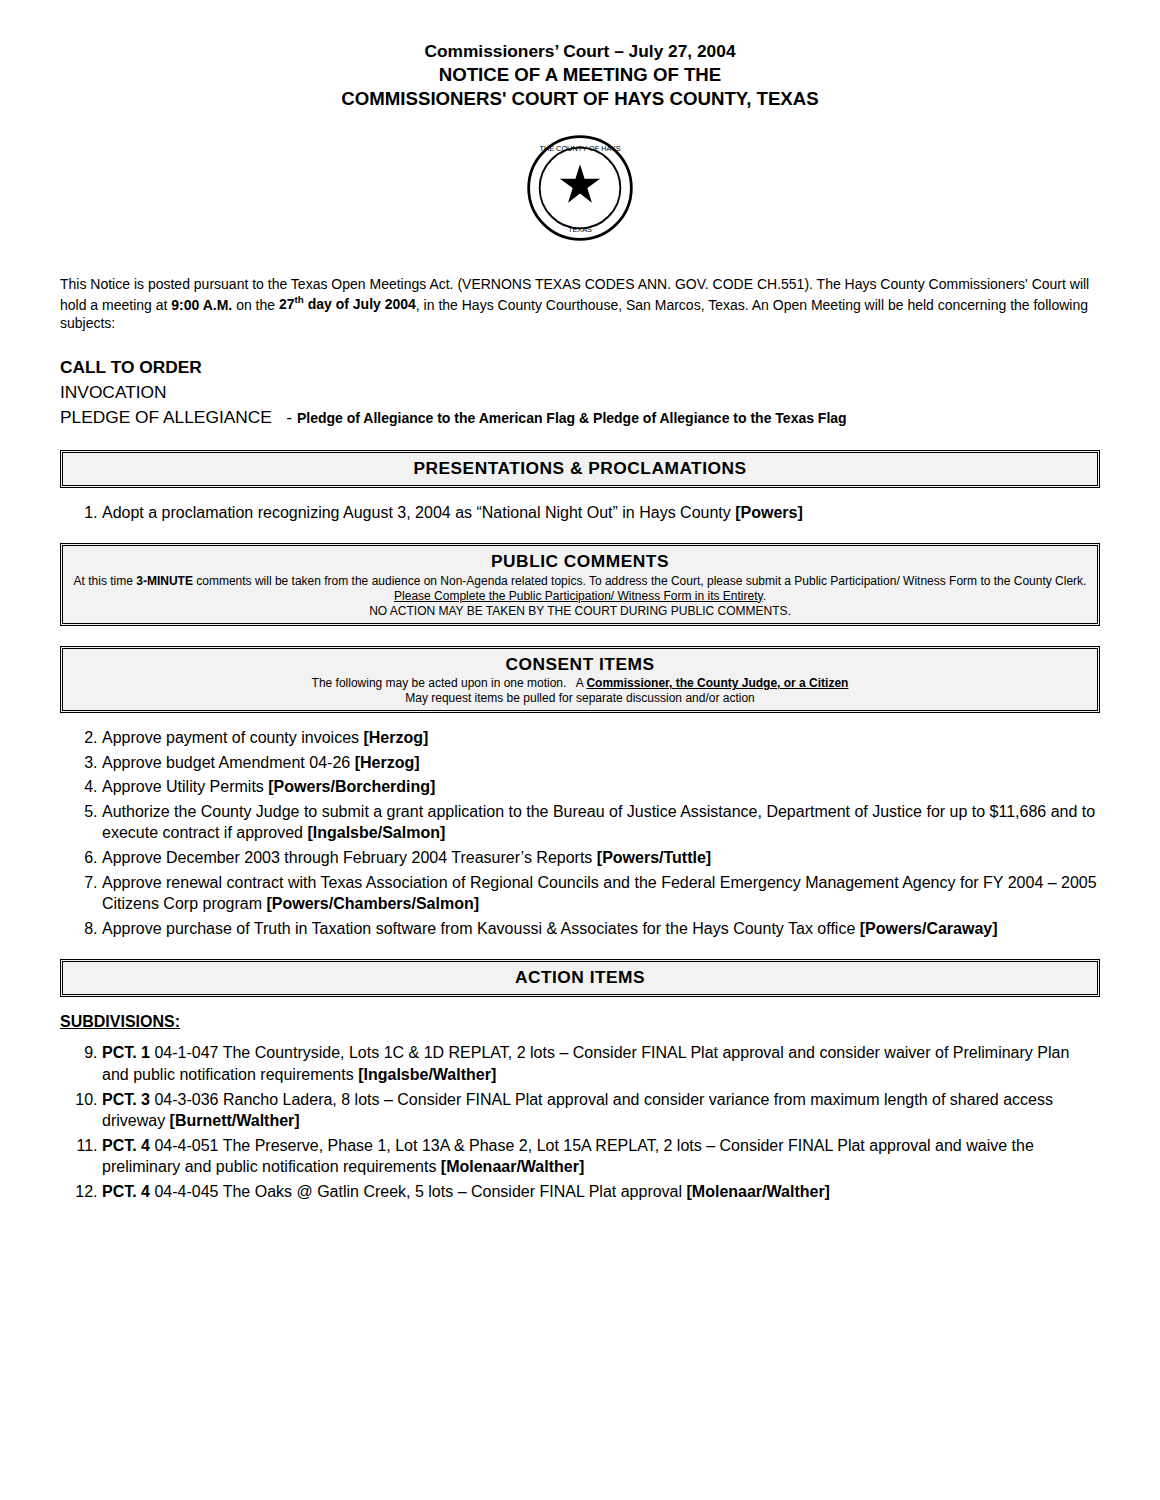Commissioners’ Court – July 27, 2004
NOTICE OF A MEETING OF THE
COMMISSIONERS' COURT OF HAYS COUNTY, TEXAS
This Notice is posted pursuant to the Texas Open Meetings Act. (VERNONS TEXAS CODES ANN. GOV. CODE CH.551). The Hays County Commissioners' Court will hold a meeting at 9:00 A.M. on the 27th day of July 2004, in the Hays County Courthouse, San Marcos, Texas. An Open Meeting will be held concerning the following subjects:
CALL TO ORDER
INVOCATION
PLEDGE OF ALLEGIANCE - Pledge of Allegiance to the American Flag & Pledge of Allegiance to the Texas Flag
PRESENTATIONS & PROCLAMATIONS
Adopt a proclamation recognizing August 3, 2004 as “National Night Out” in Hays County [Powers]
PUBLIC COMMENTS
At this time 3-MINUTE comments will be taken from the audience on Non-Agenda related topics. To address the Court, please submit a Public Participation/ Witness Form to the County Clerk. Please Complete the Public Participation/ Witness Form in its Entirety.
NO ACTION MAY BE TAKEN BY THE COURT DURING PUBLIC COMMENTS.
CONSENT ITEMS
The following may be acted upon in one motion. A Commissioner, the County Judge, or a Citizen
May request items be pulled for separate discussion and/or action
Approve payment of county invoices [Herzog]
Approve budget Amendment 04-26 [Herzog]
Approve Utility Permits [Powers/Borcherding]
Authorize the County Judge to submit a grant application to the Bureau of Justice Assistance, Department of Justice for up to $11,686 and to execute contract if approved [Ingalsbe/Salmon]
Approve December 2003 through February 2004 Treasurer’s Reports [Powers/Tuttle]
Approve renewal contract with Texas Association of Regional Councils and the Federal Emergency Management Agency for FY 2004 – 2005 Citizens Corp program [Powers/Chambers/Salmon]
Approve purchase of Truth in Taxation software from Kavoussi & Associates for the Hays County Tax office [Powers/Caraway]
ACTION ITEMS
SUBDIVISIONS:
PCT. 1 04-1-047 The Countryside, Lots 1C & 1D REPLAT, 2 lots – Consider FINAL Plat approval and consider waiver of Preliminary Plan and public notification requirements [Ingalsbe/Walther]
PCT. 3 04-3-036 Rancho Ladera, 8 lots – Consider FINAL Plat approval and consider variance from maximum length of shared access driveway [Burnett/Walther]
PCT. 4 04-4-051 The Preserve, Phase 1, Lot 13A & Phase 2, Lot 15A REPLAT, 2 lots – Consider FINAL Plat approval and waive the preliminary and public notification requirements [Molenaar/Walther]
PCT. 4 04-4-045 The Oaks @ Gatlin Creek, 5 lots – Consider FINAL Plat approval [Molenaar/Walther]